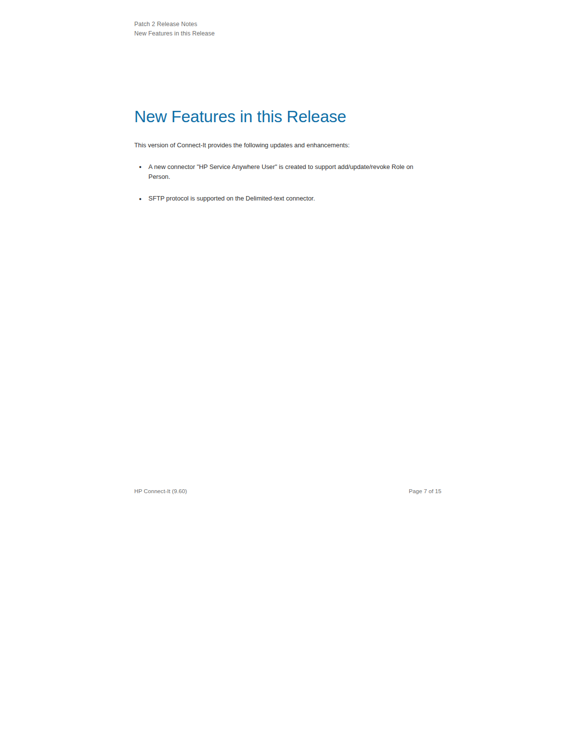Patch 2 Release Notes New Features in this Release
New Features in this Release
This version of Connect-It provides the following updates and enhancements:
A new connector "HP Service Anywhere User" is created to support add/update/revoke Role on Person.
SFTP protocol is supported on the Delimited-text connector.
HP Connect-It (9.60) Page 7 of 15